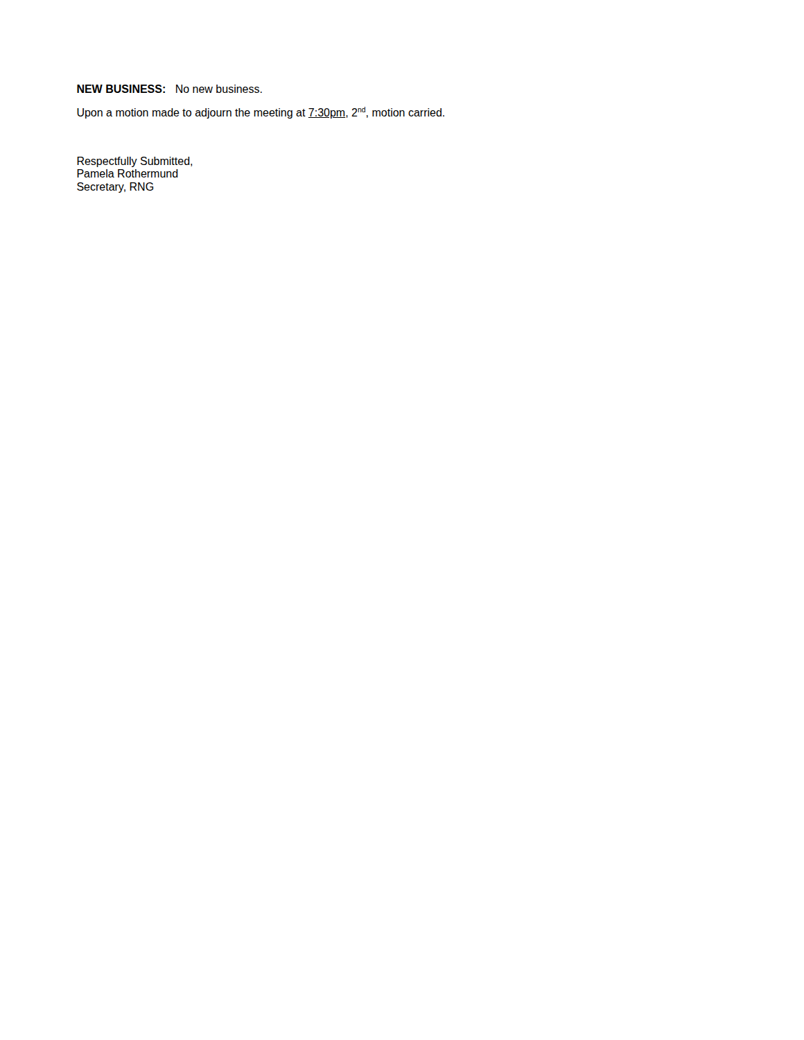NEW BUSINESS: No new business.
Upon a motion made to adjourn the meeting at 7:30pm, 2nd, motion carried.
Respectfully Submitted,
Pamela Rothermund
Secretary, RNG